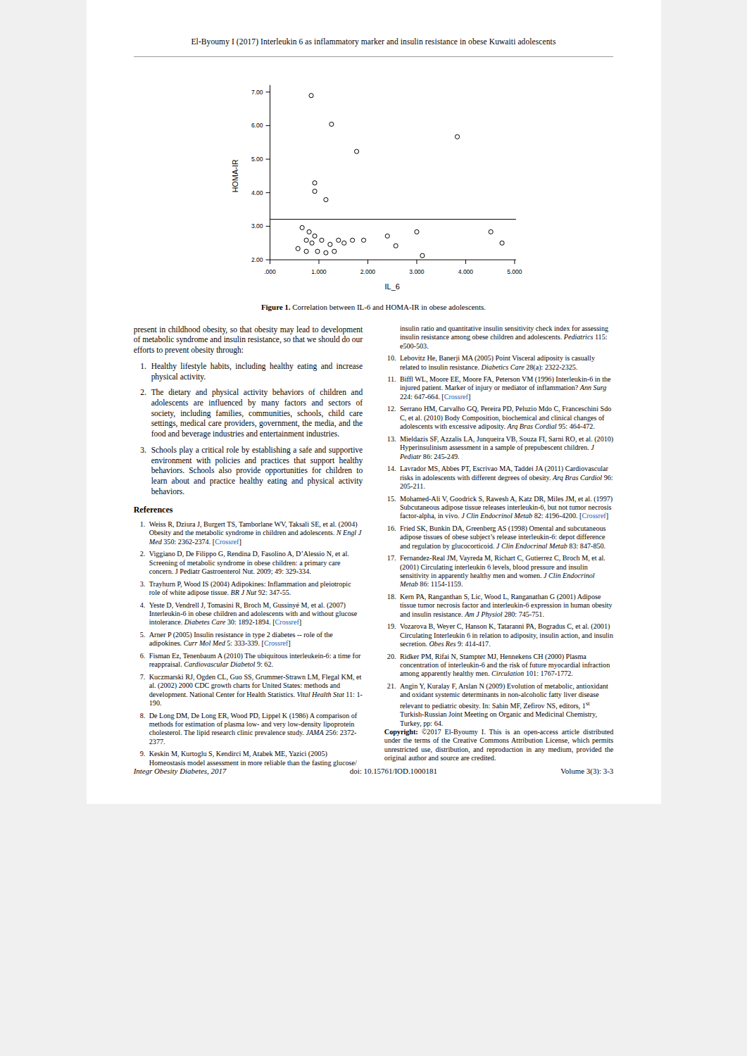El-Byoumy I (2017) Interleukin 6 as inflammatory marker and insulin resistance in obese Kuwaiti adolescents
7.00 6.00 5.00 4.00 3.00 2.00 .000 1.000 2.000 3.000 4.000 5.000 IL_6 HOMA-IR
Figure 1. Correlation between IL-6 and HOMA-IR in obese adolescents.
present in childhood obesity, so that obesity may lead to development of metabolic syndrome and insulin resistance, so that we should do our efforts to prevent obesity through:
Healthy lifestyle habits, including healthy eating and increase physical activity.
The dietary and physical activity behaviors of children and adolescents are influenced by many factors and sectors of society, including families, communities, schools, child care settings, medical care providers, government, the media, and the food and beverage industries and entertainment industries.
Schools play a critical role by establishing a safe and supportive environment with policies and practices that support healthy behaviors. Schools also provide opportunities for children to learn about and practice healthy eating and physical activity behaviors.
References
Weiss R, Dziura J, Burgert TS, Tamborlane WV, Taksali SE, et al. (2004) Obesity and the metabolic syndrome in children and adolescents. N Engl J Med 350: 2362-2374. [Crossref]
Viggiano D, De Filippo G, Rendina D, Fasolino A, D’Alessio N, et al. Screening of metabolic syndrome in obese children: a primary care concern. J Pediatr Gastroenterol Nut. 2009; 49: 329-334.
Trayhurn P, Wood IS (2004) Adipokines: Inflammation and pleiotropic role of white adipose tissue. BR J Nut 92: 347-55.
Yeste D, Vendrell J, Tomasini R, Broch M, Gussinyé M, et al. (2007) Interleukin-6 in obese children and adolescents with and without glucose intolerance. Diabetes Care 30: 1892-1894. [Crossref]
Arner P (2005) Insulin resistance in type 2 diabetes -- role of the adipokines. Curr Mol Med 5: 333-339. [Crossref]
Fisman Ez, Tenenbaum A (2010) The ubiquitous interleukein-6: a time for reappraisal. Cardiovascular Diabetol 9: 62.
Kuczmarski RJ, Ogden CL, Guo SS, Grummer-Strawn LM, Flegal KM, et al. (2002) 2000 CDC growth charts for United States: methods and development. National Center for Health Statistics. Vital Health Stat 11: 1-190.
De Long DM, De Long ER, Wood PD, Lippel K (1986) A comparison of methods for estimation of plasma low- and very low-density lipoprotein cholesterol. The lipid research clinic prevalence study. JAMA 256: 2372-2377.
Keskin M, Kurtoglu S, Kendirci M, Atabek ME, Yazici (2005) Homeostasis model assessment in more reliable than the fasting glucose/ insulin ratio and quantitative insulin sensitivity check index for assessing insulin resistance among obese children and adolescents. Pediatrics 115: e500-503.
Lebovitz He, Banerji MA (2005) Point Visceral adiposity is casually related to insulin resistance. Diabetics Care 28(a): 2322-2325.
Biffl WL, Moore EE, Moore FA, Peterson VM (1996) Interleukin-6 in the injured patient. Marker of injury or mediator of inflammation? Ann Surg 224: 647-664. [Crossref]
Serrano HM, Carvalho GQ, Pereira PD, Peluzio Mdo C, Franceschini Sdo C, et al. (2010) Body Composition, biochemical and clinical changes of adolescents with excessive adiposity. Arq Bras Cordial 95: 464-472.
Mieldazis SF, Azzalis LA, Junqueira VB, Souza FI, Sarni RO, et al. (2010) Hyperinsulinism assessment in a sample of prepubescent children. J Pediatr 86: 245-249.
Lavrador MS, Abbes PT, Escrivao MA, Taddei JA (2011) Cardiovascular risks in adolescents with different degrees of obesity. Arq Bras Cardiol 96: 205-211.
Mohamed-Ali V, Goodrick S, Rawesh A, Katz DR, Miles JM, et al. (1997) Subcutaneous adipose tissue releases interleukin-6, but not tumor necrosis factor-alpha, in vivo. J Clin Endocrinol Metab 82: 4196-4200. [Crossref]
Fried SK, Bunkin DA, Greenberg AS (1998) Omental and subcutaneous adipose tissues of obese subject’s release interleukin-6: depot difference and regulation by glucocorticoid. J Clin Endocrinal Metab 83: 847-850.
Fernandez-Real JM, Vayreda M, Richart C, Gutierrez C, Broch M, et al. (2001) Circulating interleukin 6 levels, blood pressure and insulin sensitivity in apparently healthy men and women. J Clin Endocrinol Metab 86: 1154-1159.
Kern PA, Ranganthan S, Lic, Wood L, Ranganathan G (2001) Adipose tissue tumor necrosis factor and interleukin-6 expression in human obesity and insulin resistance. Am J Physiol 280: 745-751.
Vozarova B, Weyer C, Hanson K, Tataranni PA, Bogradus C, et al. (2001) Circulating Interleukin 6 in relation to adiposity, insulin action, and insulin secretion. Obes Res 9: 414-417.
Ridker PM, Rifai N, Stampter MJ, Hennekens CH (2000) Plasma concentration of interleukin-6 and the risk of future myocardial infraction among apparently healthy men. Circulation 101: 1767-1772.
Angin Y, Kuralay F, Arslan N (2009) Evolution of metabolic, antioxidant and oxidant systemic determinants in non-alcoholic fatty liver disease relevant to pediatric obesity. In: Sahin MF, Zefirov NS, editors, 1st Turkish-Russian Joint Meeting on Organic and Medicinal Chemistry, Turkey, pp: 64.
Copyright: ©2017 El-Byoumy I. This is an open-access article distributed under the terms of the Creative Commons Attribution License, which permits unrestricted use, distribution, and reproduction in any medium, provided the original author and source are credited.
Integr Obesity Diabetes, 2017
doi: 10.15761/IOD.1000181
Volume 3(3): 3-3